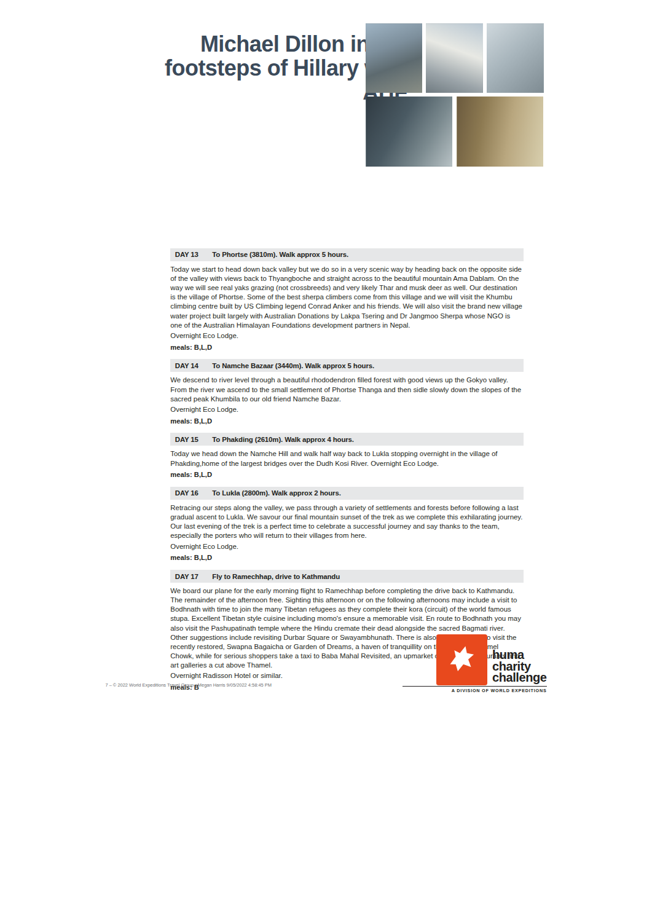Michael Dillon in the
footsteps of Hillary with AHF
DAY 13 To Phortse (3810m). Walk approx 5 hours.
Today we start to head down back valley but we do so in a very scenic way by heading back on the opposite side of the valley with views back to Thyangboche and straight across to the beautiful mountain Ama Dablam. On the way we will see real yaks grazing (not crossbreeds) and very likely Thar and musk deer as well. Our destination is the village of Phortse. Some of the best sherpa climbers come from this village and we will visit the Khumbu climbing centre built by US Climbing legend Conrad Anker and his friends. We will also visit the brand new village water project built largely with Australian Donations by Lakpa Tsering and Dr Jangmoo Sherpa whose NGO is one of the Australian Himalayan Foundations development partners in Nepal.
Overnight Eco Lodge.
meals: B,L,D
DAY 14 To Namche Bazaar (3440m). Walk approx 5 hours.
We descend to river level through a beautiful rhododendron filled forest with good views up the Gokyo valley. From the river we ascend to the small settlement of Phortse Thanga and then sidle slowly down the slopes of the sacred peak Khumbila to our old friend Namche Bazar.
Overnight Eco Lodge.
meals: B,L,D
DAY 15 To Phakding (2610m). Walk approx 4 hours.
Today we head down the Namche Hill and walk half way back to Lukla stopping overnight in the village of Phakding,home of the largest bridges over the Dudh Kosi River. Overnight Eco Lodge.
meals: B,L,D
DAY 16 To Lukla (2800m). Walk approx 2 hours.
Retracing our steps along the valley, we pass through a variety of settlements and forests before following a last gradual ascent to Lukla. We savour our final mountain sunset of the trek as we complete this exhilarating journey. Our last evening of the trek is a perfect time to celebrate a successful journey and say thanks to the team, especially the porters who will return to their villages from here.
Overnight Eco Lodge.
meals: B,L,D
DAY 17 Fly to Ramechhap, drive to Kathmandu
We board our plane for the early morning flight to Ramechhap before completing the drive back to Kathmandu. The remainder of the afternoon free. Sighting this afternoon or on the following afternoons may include a visit to Bodhnath with time to join the many Tibetan refugees as they complete their kora (circuit) of the world famous stupa. Excellent Tibetan style cuisine including momo's ensure a memorable visit. En route to Bodhnath you may also visit the Pashupatinath temple where the Hindu cremate their dead alongside the sacred Bagmati river. Other suggestions include revisiting Durbar Square or Swayambhunath. There is also an opportunity to visit the recently restored, Swapna Bagaicha or Garden of Dreams, a haven of tranquillity on the corner of Thamel Chowk, while for serious shoppers take a taxi to Baba Mahal Revisited, an upmarket complex of restaurants and art galleries a cut above Thamel.
Overnight Radisson Hotel or similar.
meals: B
7 – © 2022 World Expeditions Travel Group - Megan Harris 9/05/2022 4:58:45 PM
huma charity challenge
A DIVISION OF WORLD EXPEDITIONS